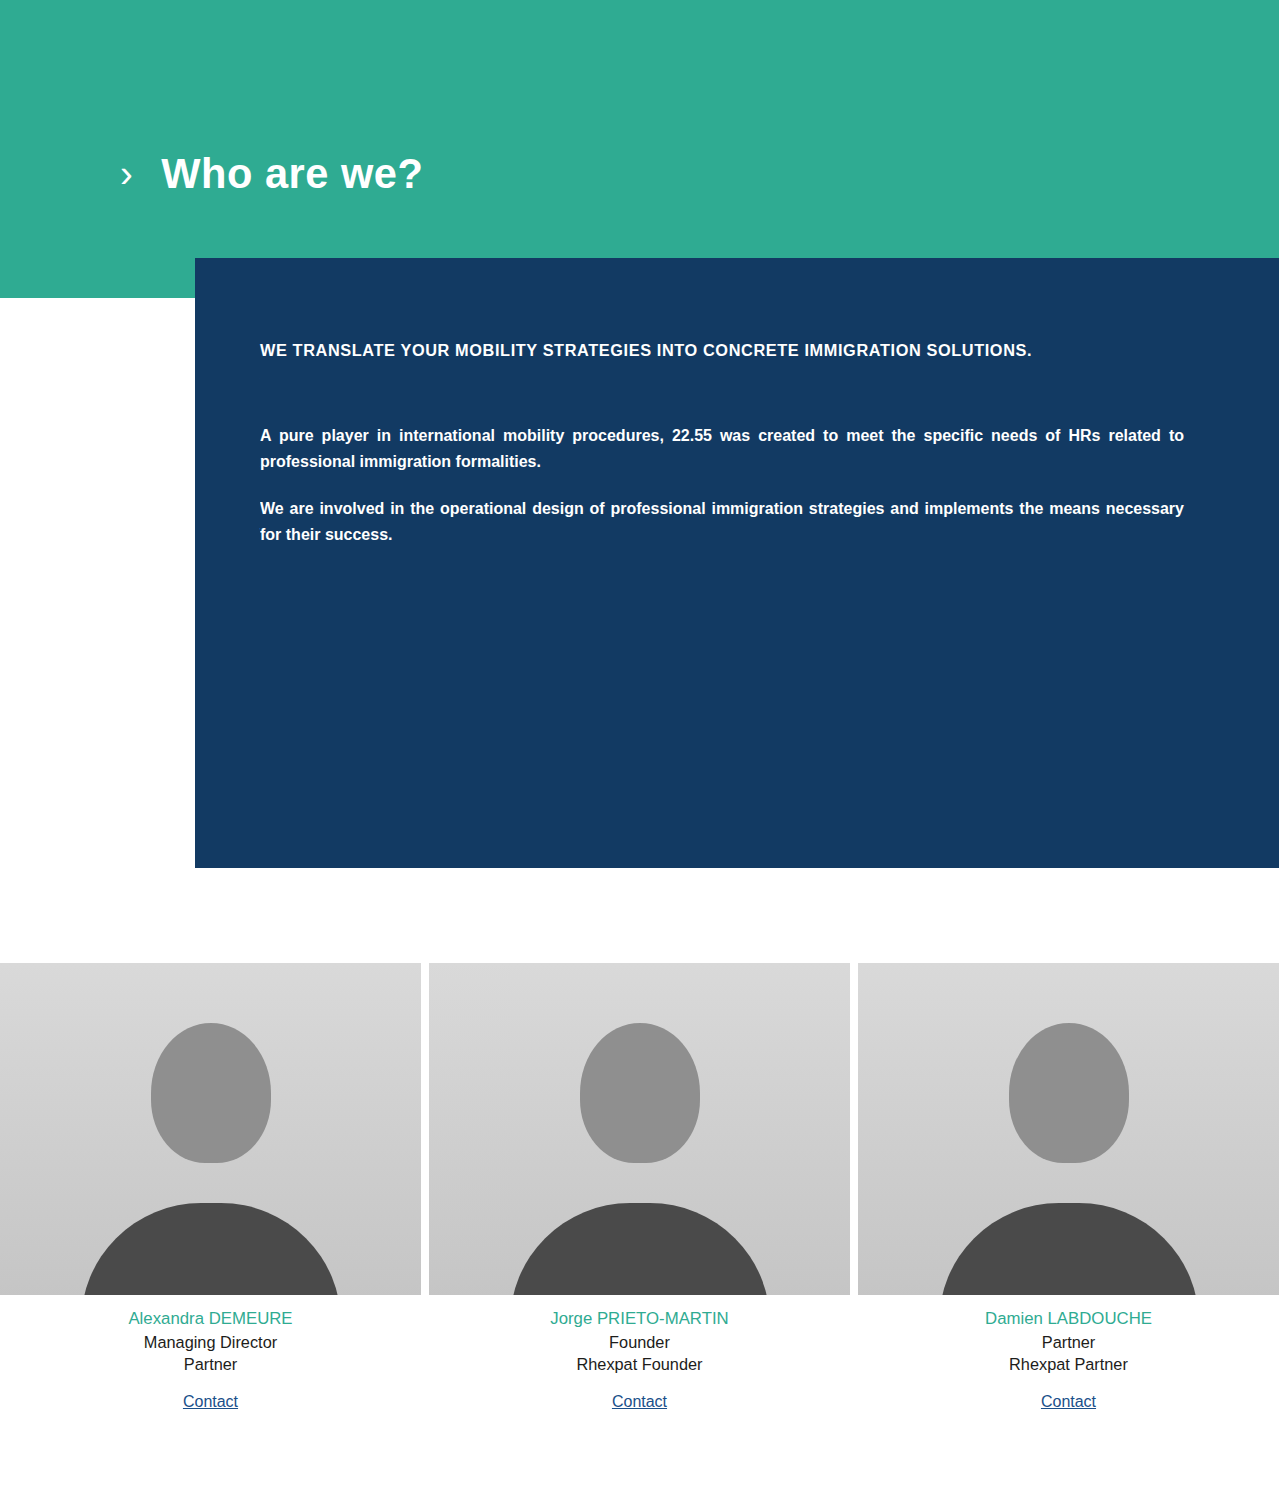› Who are we?
We translate your mobility strategies into concrete immigration solutions.
A pure player in international mobility procedures, 22.55 was created to meet the specific needs of HRs related to professional immigration formalities.
We are involved in the operational design of professional immigration strategies and implements the means necessary for their success.
›
Alexandra DEMEURE
Managing Director
Partner
Contact
Jorge PRIETO-MARTIN
Founder
Rhexpat Founder
Contact
Damien LABDOUCHE
Partner
Rhexpat Partner
Contact